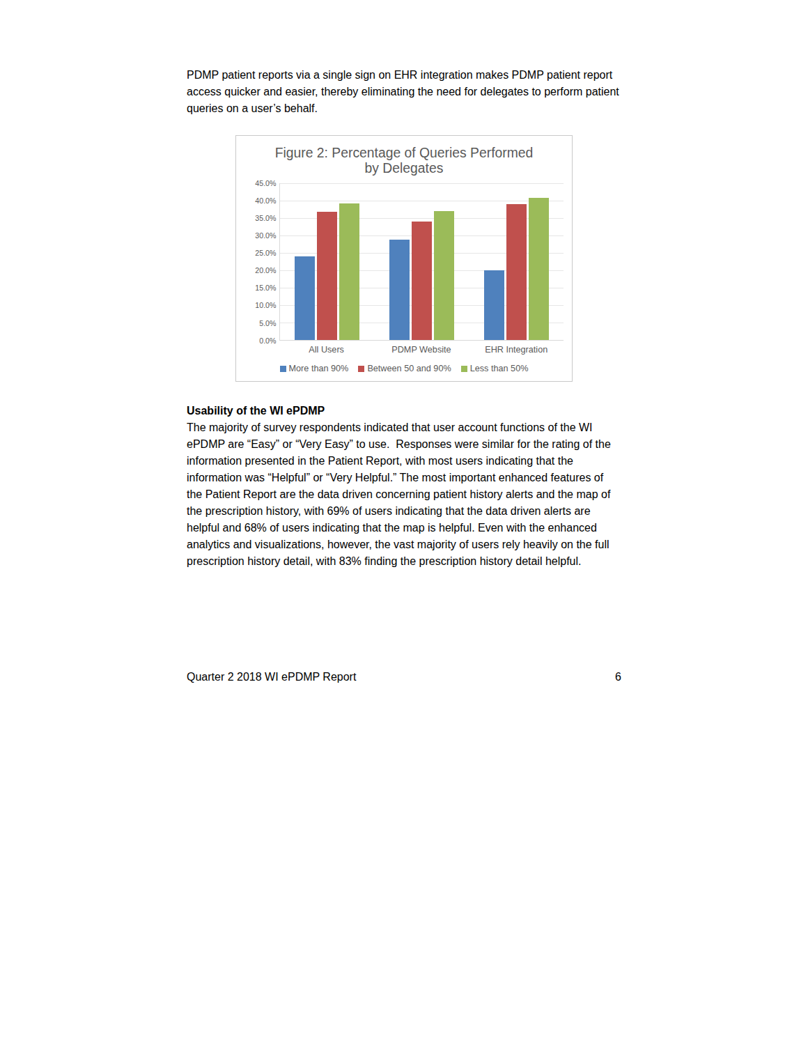PDMP patient reports via a single sign on EHR integration makes PDMP patient report access quicker and easier, thereby eliminating the need for delegates to perform patient queries on a user’s behalf.
Figure 2: Percentage of Queries Performed
by Delegates
45.0% 40.0% 35.0% 30.0% 25.0% 20.0% 15.0% 10.0% 5.0% 0.0%
All Users PDMP Website EHR Integration
More than 90%
Between 50 and 90%
Less than 50%
Usability of the WI ePDMP
The majority of survey respondents indicated that user account functions of the WI ePDMP are “Easy” or “Very Easy” to use. Responses were similar for the rating of the information presented in the Patient Report, with most users indicating that the information was “Helpful” or “Very Helpful.” The most important enhanced features of the Patient Report are the data driven concerning patient history alerts and the map of the prescription history, with 69% of users indicating that the data driven alerts are helpful and 68% of users indicating that the map is helpful. Even with the enhanced analytics and visualizations, however, the vast majority of users rely heavily on the full prescription history detail, with 83% finding the prescription history detail helpful.
Quarter 2 2018 WI ePDMP Report 6